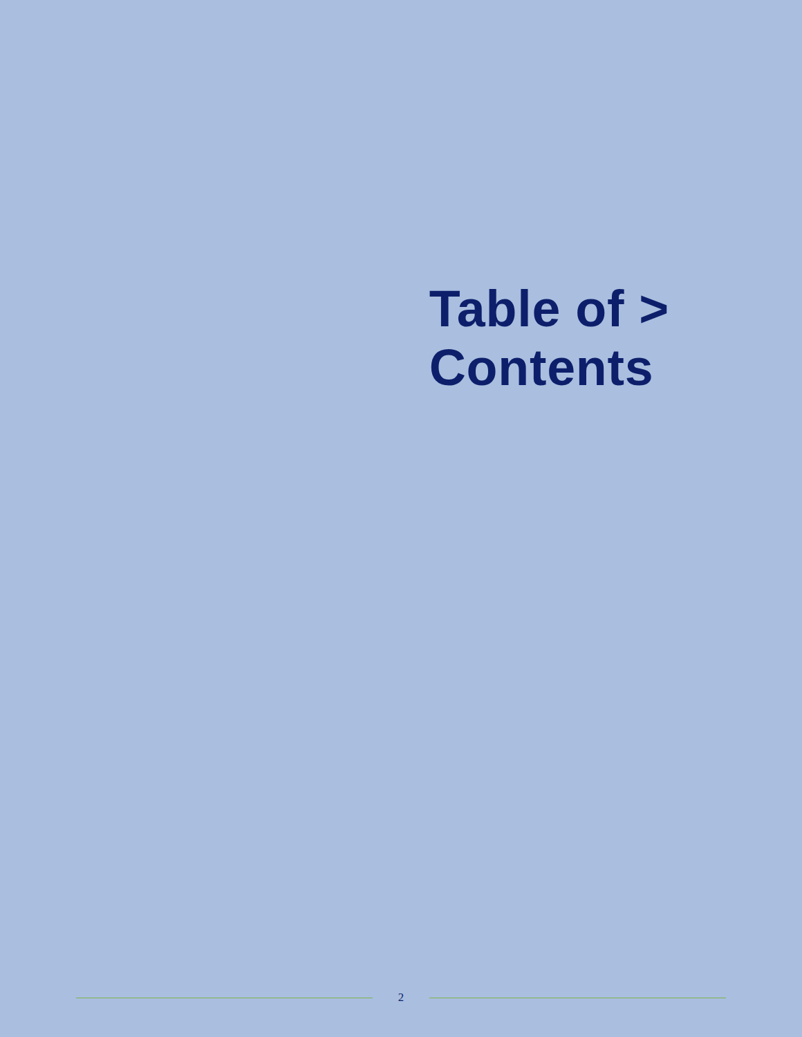Table of > Contents
2